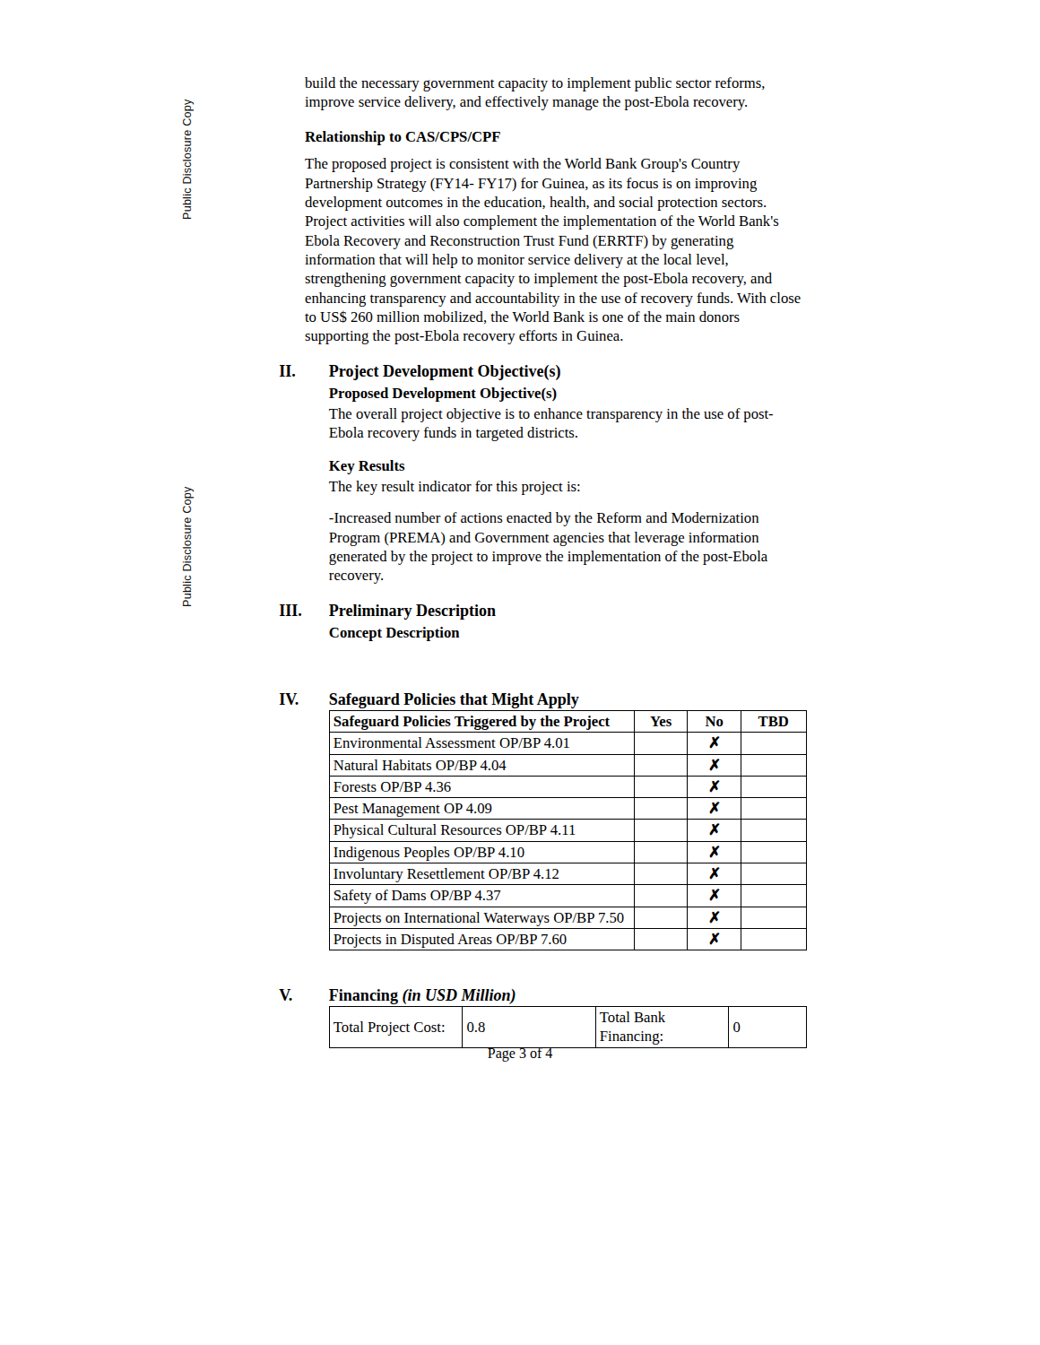Public Disclosure Copy
Public Disclosure Copy
build the necessary government capacity to implement public sector reforms, improve service delivery, and effectively manage the post-Ebola recovery.
Relationship to CAS/CPS/CPF
The proposed project is consistent with the World Bank Group's Country Partnership Strategy (FY14- FY17) for Guinea, as its focus is on improving development outcomes in the education, health, and social protection sectors. Project activities will also complement the implementation of the World Bank's Ebola Recovery and Reconstruction Trust Fund (ERRTF) by generating information that will help to monitor service delivery at the local level, strengthening government capacity to implement the post-Ebola recovery, and enhancing transparency and accountability in the use of recovery funds. With close to US$ 260 million mobilized, the World Bank is one of the main donors supporting the post-Ebola recovery efforts in Guinea.
II.
Project Development Objective(s)
Proposed Development Objective(s)
The overall project objective is to enhance transparency in the use of post-Ebola recovery funds in targeted districts.
Key Results
The key result indicator for this project is:
-Increased number of actions enacted by the Reform and Modernization Program (PREMA) and Government agencies that leverage information generated by the project to improve the implementation of the post-Ebola recovery.
III.
Preliminary Description
Concept Description
IV.
Safeguard Policies that Might Apply
| Safeguard Policies Triggered by the Project | Yes | No | TBD |
| --- | --- | --- | --- |
| Environmental Assessment OP/BP 4.01 | | ✗ | |
| Natural Habitats OP/BP 4.04 | | ✗ | |
| Forests OP/BP 4.36 | | ✗ | |
| Pest Management OP 4.09 | | ✗ | |
| Physical Cultural Resources OP/BP 4.11 | | ✗ | |
| Indigenous Peoples OP/BP 4.10 | | ✗ | |
| Involuntary Resettlement OP/BP 4.12 | | ✗ | |
| Safety of Dams OP/BP 4.37 | | ✗ | |
| Projects on International Waterways OP/BP 7.50 | | ✗ | |
| Projects in Disputed Areas OP/BP 7.60 | | ✗ | |
V.
Financing (in USD Million)
| Total Project Cost: | 0.8 | Total Bank Financing: | 0 |
Page 3 of 4